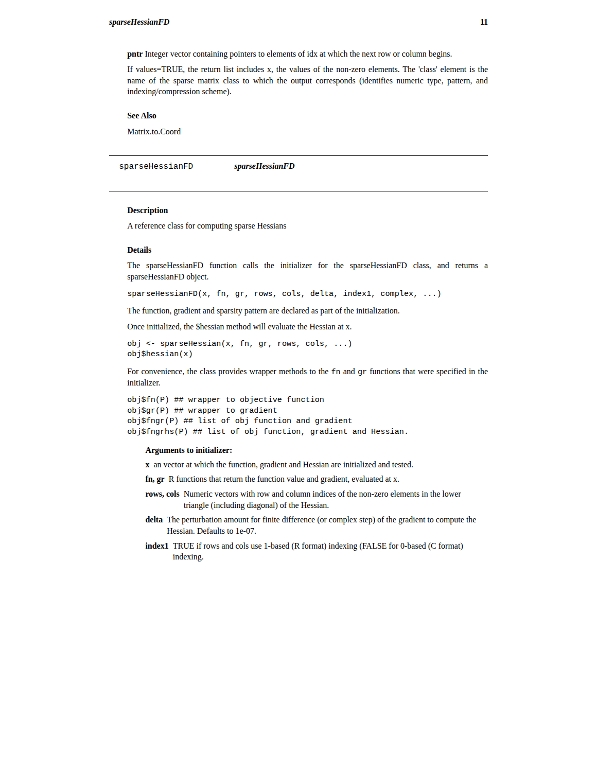sparseHessianFD 11
pntr Integer vector containing pointers to elements of idx at which the next row or column begins.
If values=TRUE, the return list includes x, the values of the non-zero elements. The 'class' element is the name of the sparse matrix class to which the output corresponds (identifies numeric type, pattern, and indexing/compression scheme).
See Also
Matrix.to.Coord
sparseHessianFD sparseHessianFD
Description
A reference class for computing sparse Hessians
Details
The sparseHessianFD function calls the initializer for the sparseHessianFD class, and returns a sparseHessianFD object.
sparseHessianFD(x, fn, gr, rows, cols, delta, index1, complex, ...)
The function, gradient and sparsity pattern are declared as part of the initialization.
Once initialized, the $hessian method will evaluate the Hessian at x.
obj <- sparseHessian(x, fn, gr, rows, cols, ...)
obj$hessian(x)
For convenience, the class provides wrapper methods to the fn and gr functions that were specified in the initializer.
obj$fn(P) ## wrapper to objective function
obj$gr(P) ## wrapper to gradient
obj$fngr(P) ## list of obj function and gradient
obj$fngrhs(P) ## list of obj function, gradient and Hessian.
Arguments to initializer:
x
an vector at which the function, gradient and Hessian are initialized and tested.
fn, gr
R functions that return the function value and gradient, evaluated at x.
rows, cols
Numeric vectors with row and column indices of the non-zero elements in the lower triangle (including diagonal) of the Hessian.
delta
The perturbation amount for finite difference (or complex step) of the gradient to compute the Hessian. Defaults to 1e-07.
index1
TRUE if rows and cols use 1-based (R format) indexing (FALSE for 0-based (C format) indexing.